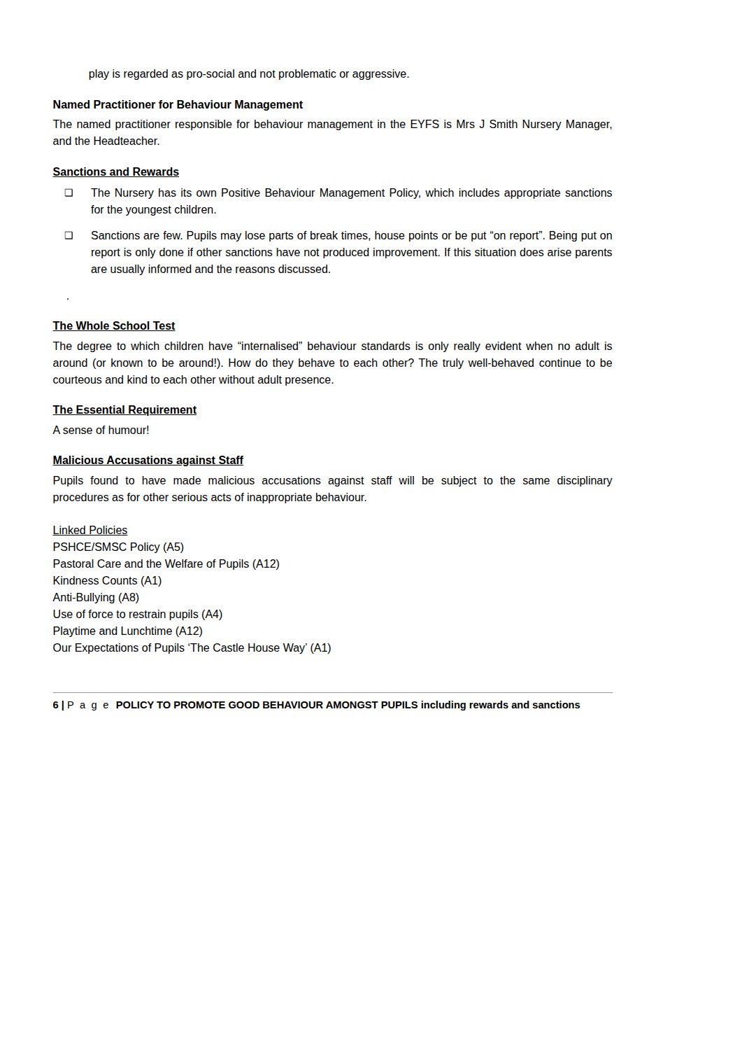play is regarded as pro-social and not problematic or aggressive.
Named Practitioner for Behaviour Management
The named practitioner responsible for behaviour management in the EYFS is Mrs J Smith Nursery Manager, and the Headteacher.
Sanctions and Rewards
The Nursery has its own Positive Behaviour Management Policy, which includes appropriate sanctions for the youngest children.
Sanctions are few. Pupils may lose parts of break times, house points or be put “on report”. Being put on report is only done if other sanctions have not produced improvement. If this situation does arise parents are usually informed and the reasons discussed.
.
The Whole School Test
The degree to which children have “internalised” behaviour standards is only really evident when no adult is around (or known to be around!). How do they behave to each other? The truly well-behaved continue to be courteous and kind to each other without adult presence.
The Essential Requirement
A sense of humour!
Malicious Accusations against Staff
Pupils found to have made malicious accusations against staff will be subject to the same disciplinary procedures as for other serious acts of inappropriate behaviour.
Linked Policies
PSHCE/SMSC Policy (A5)
Pastoral Care and the Welfare of Pupils (A12)
Kindness Counts (A1)
Anti-Bullying (A8)
Use of force to restrain pupils (A4)
Playtime and Lunchtime (A12)
Our Expectations of Pupils ‘The Castle House Way’ (A1)
6 | P a g e POLICY TO PROMOTE GOOD BEHAVIOUR AMONGST PUPILS including rewards and sanctions